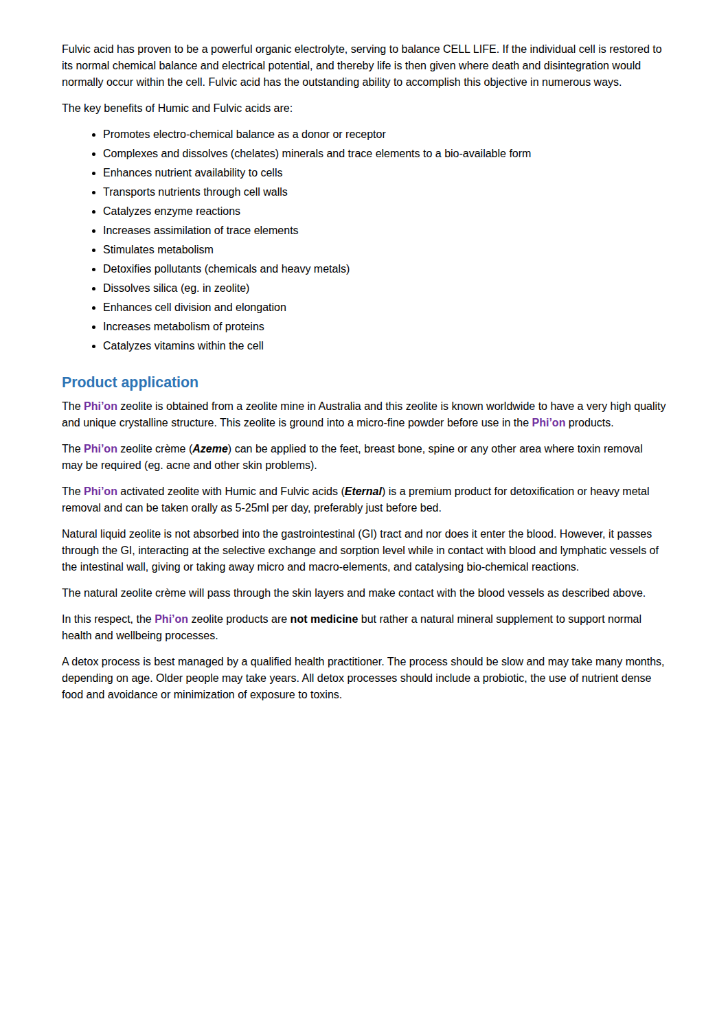Fulvic acid has proven to be a powerful organic electrolyte, serving to balance CELL LIFE. If the individual cell is restored to its normal chemical balance and electrical potential, and thereby life is then given where death and disintegration would normally occur within the cell. Fulvic acid has the outstanding ability to accomplish this objective in numerous ways.
The key benefits of Humic and Fulvic acids are:
Promotes electro-chemical balance as a donor or receptor
Complexes and dissolves (chelates) minerals and trace elements to a bio-available form
Enhances nutrient availability to cells
Transports nutrients through cell walls
Catalyzes enzyme reactions
Increases assimilation of trace elements
Stimulates metabolism
Detoxifies pollutants (chemicals and heavy metals)
Dissolves silica (eg. in zeolite)
Enhances cell division and elongation
Increases metabolism of proteins
Catalyzes vitamins within the cell
Product application
The Phi’on zeolite is obtained from a zeolite mine in Australia and this zeolite is known worldwide to have a very high quality and unique crystalline structure. This zeolite is ground into a micro-fine powder before use in the Phi’on products.
The Phi’on zeolite crème (Azeme) can be applied to the feet, breast bone, spine or any other area where toxin removal may be required (eg. acne and other skin problems).
The Phi’on activated zeolite with Humic and Fulvic acids (Eternal) is a premium product for detoxification or heavy metal removal and can be taken orally as 5-25ml per day, preferably just before bed.
Natural liquid zeolite is not absorbed into the gastrointestinal (GI) tract and nor does it enter the blood. However, it passes through the GI, interacting at the selective exchange and sorption level while in contact with blood and lymphatic vessels of the intestinal wall, giving or taking away micro and macro-elements, and catalysing bio-chemical reactions.
The natural zeolite crème will pass through the skin layers and make contact with the blood vessels as described above.
In this respect, the Phi’on zeolite products are not medicine but rather a natural mineral supplement to support normal health and wellbeing processes.
A detox process is best managed by a qualified health practitioner. The process should be slow and may take many months, depending on age. Older people may take years. All detox processes should include a probiotic, the use of nutrient dense food and avoidance or minimization of exposure to toxins.